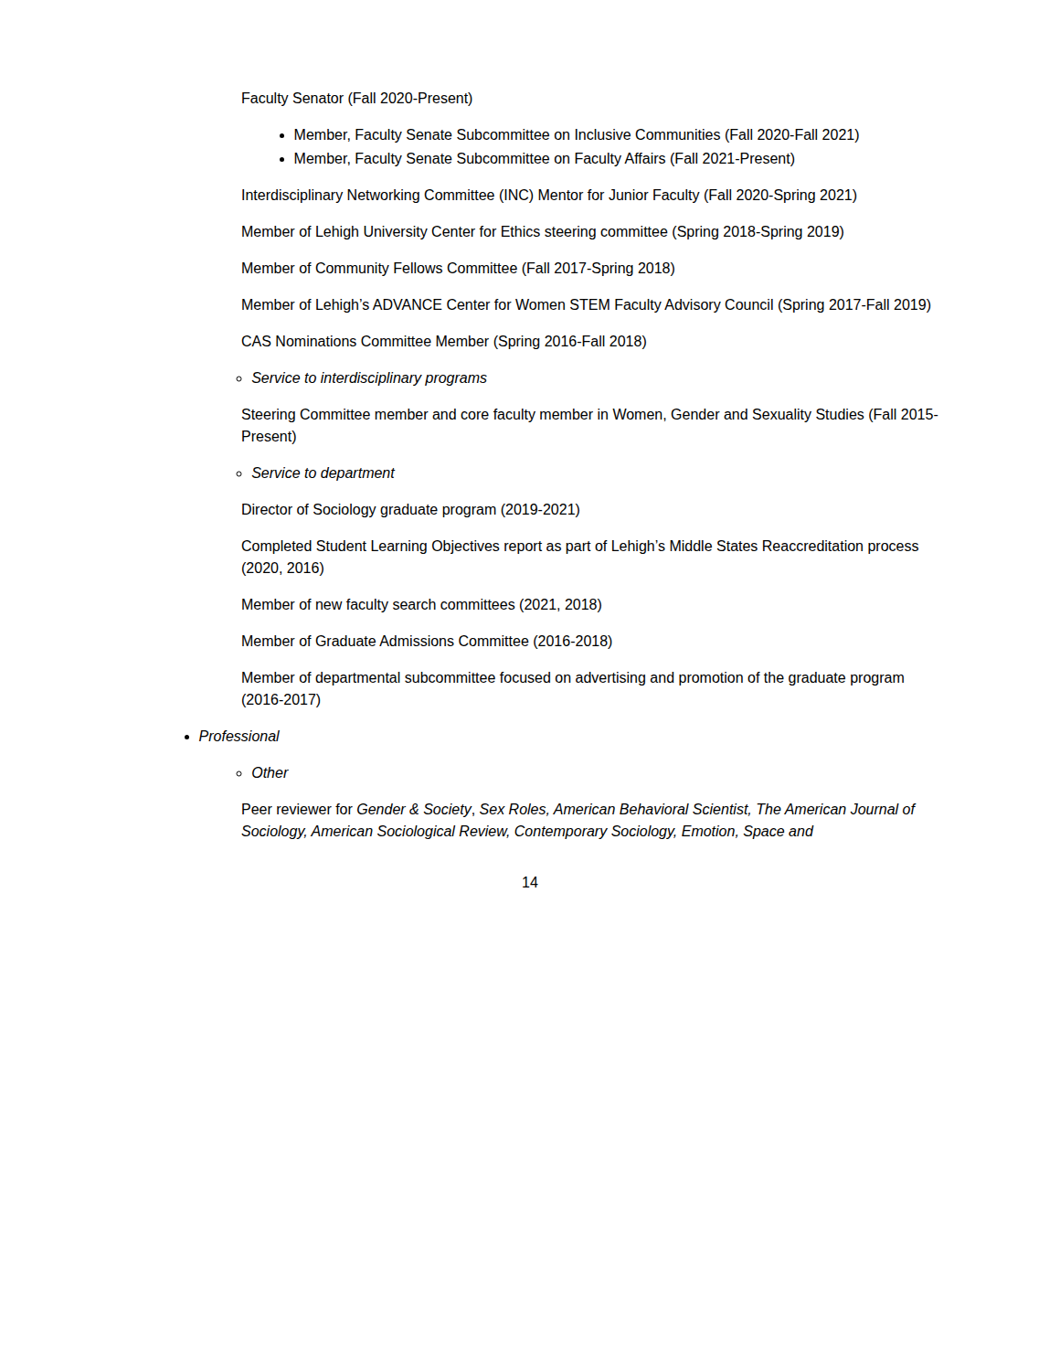Faculty Senator (Fall 2020-Present)
Member, Faculty Senate Subcommittee on Inclusive Communities (Fall 2020-Fall 2021)
Member, Faculty Senate Subcommittee on Faculty Affairs (Fall 2021-Present)
Interdisciplinary Networking Committee (INC) Mentor for Junior Faculty (Fall 2020-Spring 2021)
Member of Lehigh University Center for Ethics steering committee (Spring 2018-Spring 2019)
Member of Community Fellows Committee (Fall 2017-Spring 2018)
Member of Lehigh’s ADVANCE Center for Women STEM Faculty Advisory Council (Spring 2017-Fall 2019)
CAS Nominations Committee Member (Spring 2016-Fall 2018)
Service to interdisciplinary programs
Steering Committee member and core faculty member in Women, Gender and Sexuality Studies (Fall 2015-Present)
Service to department
Director of Sociology graduate program (2019-2021)
Completed Student Learning Objectives report as part of Lehigh’s Middle States Reaccreditation process (2020, 2016)
Member of new faculty search committees (2021, 2018)
Member of Graduate Admissions Committee (2016-2018)
Member of departmental subcommittee focused on advertising and promotion of the graduate program (2016-2017)
Professional
Other
Peer reviewer for Gender & Society, Sex Roles, American Behavioral Scientist, The American Journal of Sociology, American Sociological Review, Contemporary Sociology, Emotion, Space and
14